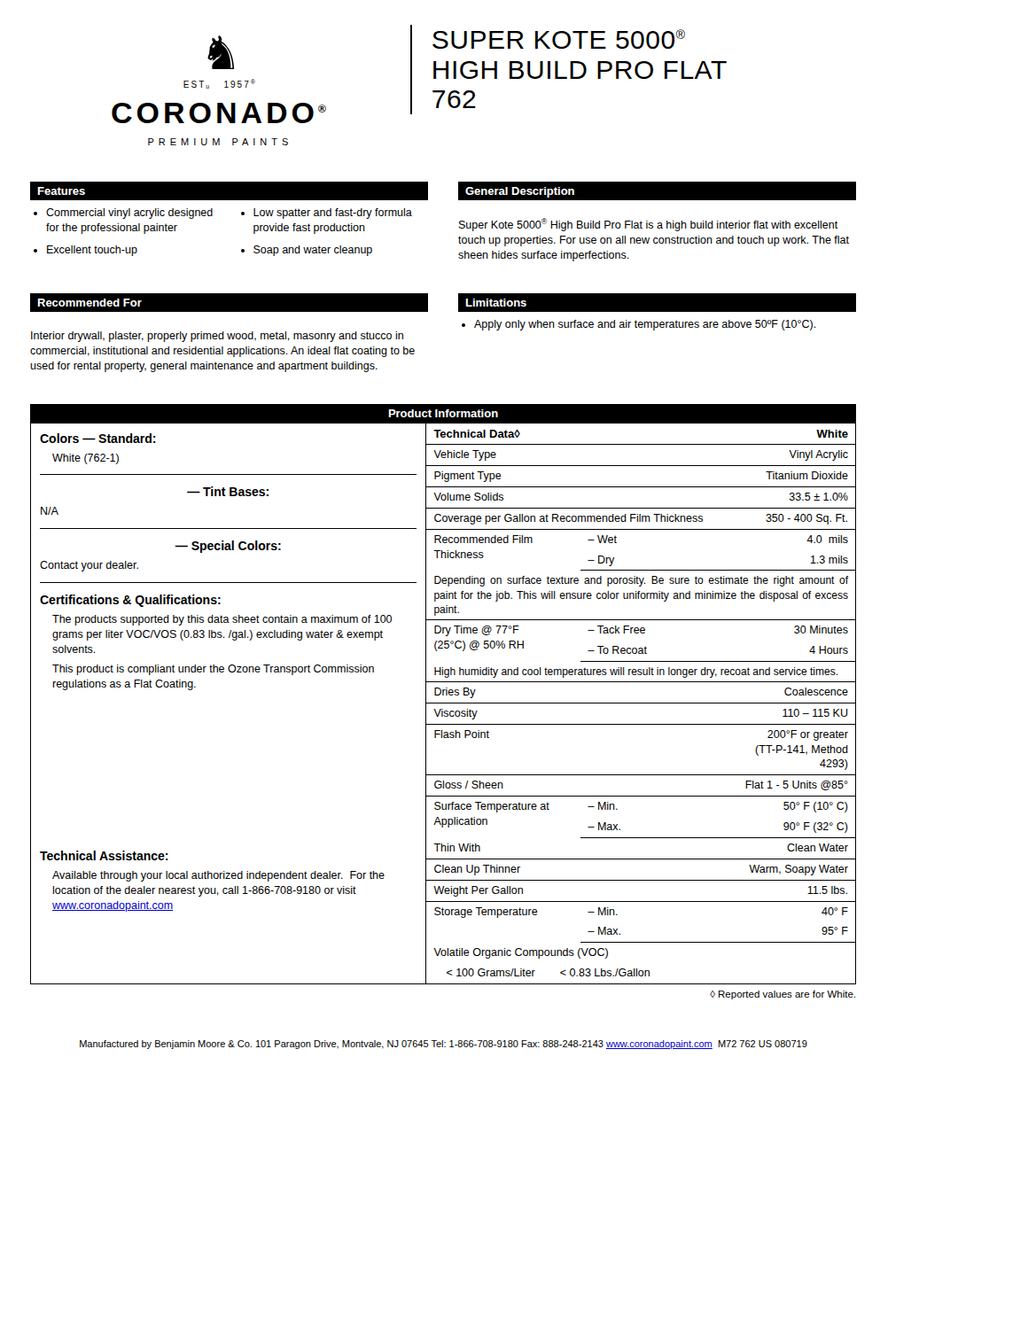♞
ESTᵤ 1957®
CORONADO®
PREMIUM PAINTS
SUPER KOTE 5000® HIGH BUILD PRO FLAT 762
Features
Commercial vinyl acrylic designed for the professional painter
Excellent touch-up
Low spatter and fast-dry formula provide fast production
Soap and water cleanup
General Description
Super Kote 5000® High Build Pro Flat is a high build interior flat with excellent touch up properties. For use on all new construction and touch up work. The flat sheen hides surface imperfections.
Recommended For
Interior drywall, plaster, properly primed wood, metal, masonry and stucco in commercial, institutional and residential applications. An ideal flat coating to be used for rental property, general maintenance and apartment buildings.
Limitations
Apply only when surface and air temperatures are above 50ºF (10°C).
Product Information
Colors — Standard:
White (762-1)
— Tint Bases:
N/A
— Special Colors:
Contact your dealer.
Certifications & Qualifications:
The products supported by this data sheet contain a maximum of 100 grams per liter VOC/VOS (0.83 lbs. /gal.) excluding water & exempt solvents.
This product is compliant under the Ozone Transport Commission regulations as a Flat Coating.
Technical Assistance:
Available through your local authorized independent dealer. For the location of the dealer nearest you, call 1-866-708-9180 or visit www.coronadopaint.com
| Technical Data◊ | White |
| Vehicle Type | Vinyl Acrylic |
| Pigment Type | Titanium Dioxide |
| Volume Solids | 33.5 ± 1.0% |
| Coverage per Gallon at Recommended Film Thickness | 350 - 400 Sq. Ft. |
| Recommended Film Thickness | – Wet | 4.0 mils |
| – Dry | 1.3 mils |
| Depending on surface texture and porosity. Be sure to estimate the right amount of paint for the job. This will ensure color uniformity and minimize the disposal of excess paint. |
| Dry Time @ 77°F (25°C) @ 50% RH | – Tack Free | 30 Minutes |
| – To Recoat | 4 Hours |
| High humidity and cool temperatures will result in longer dry, recoat and service times. |
| Dries By | Coalescence |
| Viscosity | 110 – 115 KU |
| Flash Point | 200°F or greater (TT-P-141, Method 4293) |
| Gloss / Sheen | Flat 1 - 5 Units @85° |
| Surface Temperature at Application | – Min. | 50° F (10° C) |
| – Max. | 90° F (32° C) |
| Thin With | Clean Water |
| Clean Up Thinner | Warm, Soapy Water |
| Weight Per Gallon | 11.5 lbs. |
| Storage Temperature | – Min. | 40° F |
| – Max. | 95° F |
| Volatile Organic Compounds (VOC) |
| < 100 Grams/Liter < 0.83 Lbs./Gallon |
◊ Reported values are for White.
Manufactured by Benjamin Moore & Co. 101 Paragon Drive, Montvale, NJ 07645 Tel: 1-866-708-9180 Fax: 888-248-2143 www.coronadopaint.com M72 762 US 080719